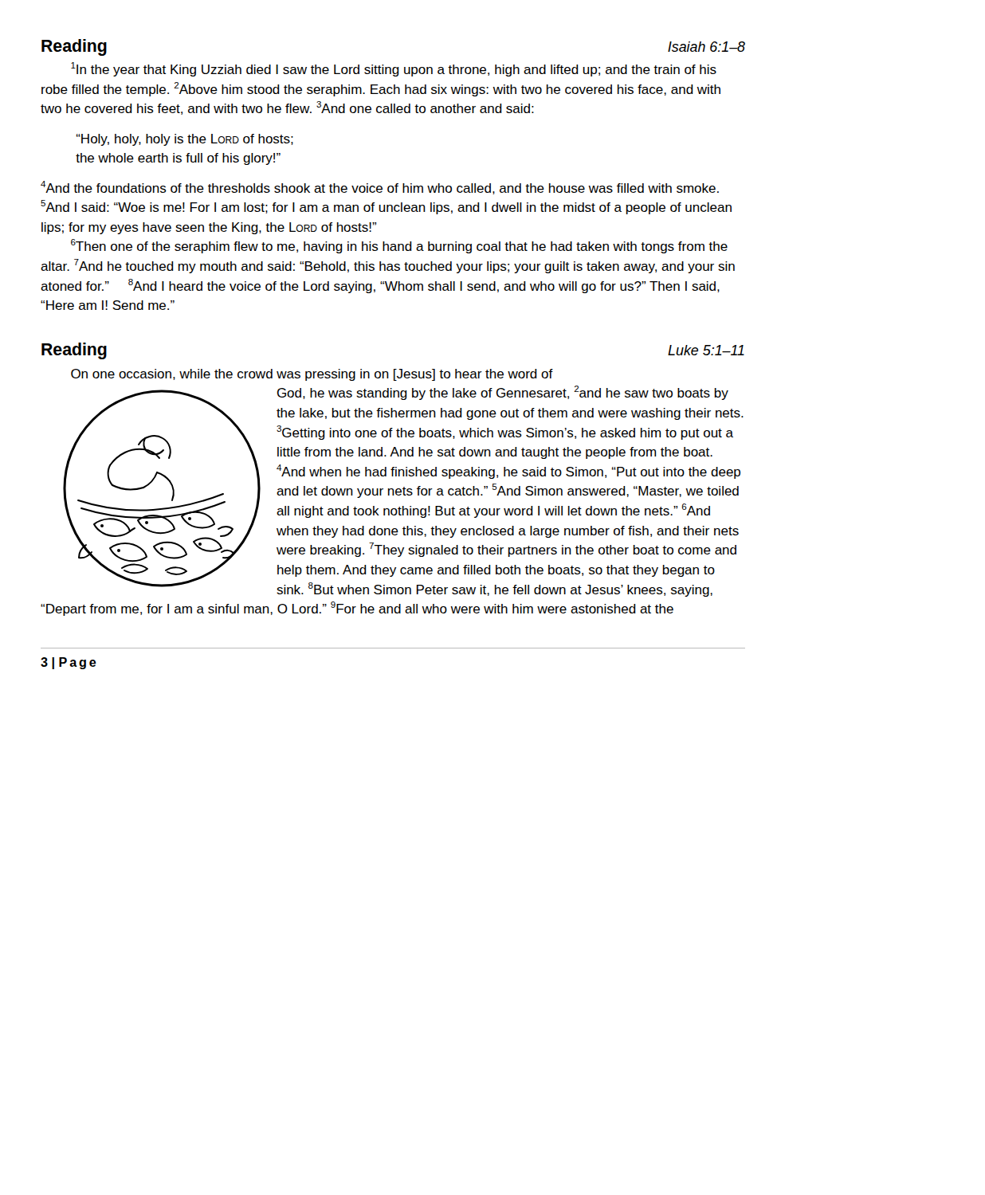Reading
Isaiah 6:1–8
1In the year that King Uzziah died I saw the Lord sitting upon a throne, high and lifted up; and the train of his robe filled the temple. 2Above him stood the seraphim. Each had six wings: with two he covered his face, and with two he covered his feet, and with two he flew. 3And one called to another and said:
“Holy, holy, holy is the Lord of hosts;
the whole earth is full of his glory!”
4And the foundations of the thresholds shook at the voice of him who called, and the house was filled with smoke. 5And I said: “Woe is me! For I am lost; for I am a man of unclean lips, and I dwell in the midst of a people of unclean lips; for my eyes have seen the King, the Lord of hosts!”
6Then one of the seraphim flew to me, having in his hand a burning coal that he had taken with tongs from the altar. 7And he touched my mouth and said: “Behold, this has touched your lips; your guilt is taken away, and your sin atoned for.” 8And I heard the voice of the Lord saying, “Whom shall I send, and who will go for us?” Then I said, “Here am I! Send me.”
Reading
Luke 5:1–11
On one occasion, while the crowd was pressing in on [Jesus] to hear the word of
Line drawing of a man in a boat with a net full of fish A circular black-and-white illustration showing a fisherman leaning over the side of a boat amid a great catch of fish.
God, he was standing by the lake of Gennesaret, 2and he saw two boats by the lake, but the fishermen had gone out of them and were washing their nets. 3Getting into one of the boats, which was Simon’s, he asked him to put out a little from the land. And he sat down and taught the people from the boat. 4And when he had finished speaking, he said to Simon, “Put out into the deep and let down your nets for a catch.” 5And Simon answered, “Master, we toiled all night and took nothing! But at your word I will let down the nets.” 6And when they had done this, they enclosed a large number of fish, and their nets were breaking. 7They signaled to their partners in the other boat to come and help them. And they came and filled both the boats, so that they began to sink. 8But when Simon Peter saw it, he fell down at Jesus’ knees, saying, “Depart from me, for I am a sinful man, O Lord.” 9For he and all who were with him were astonished at the
3 | Page